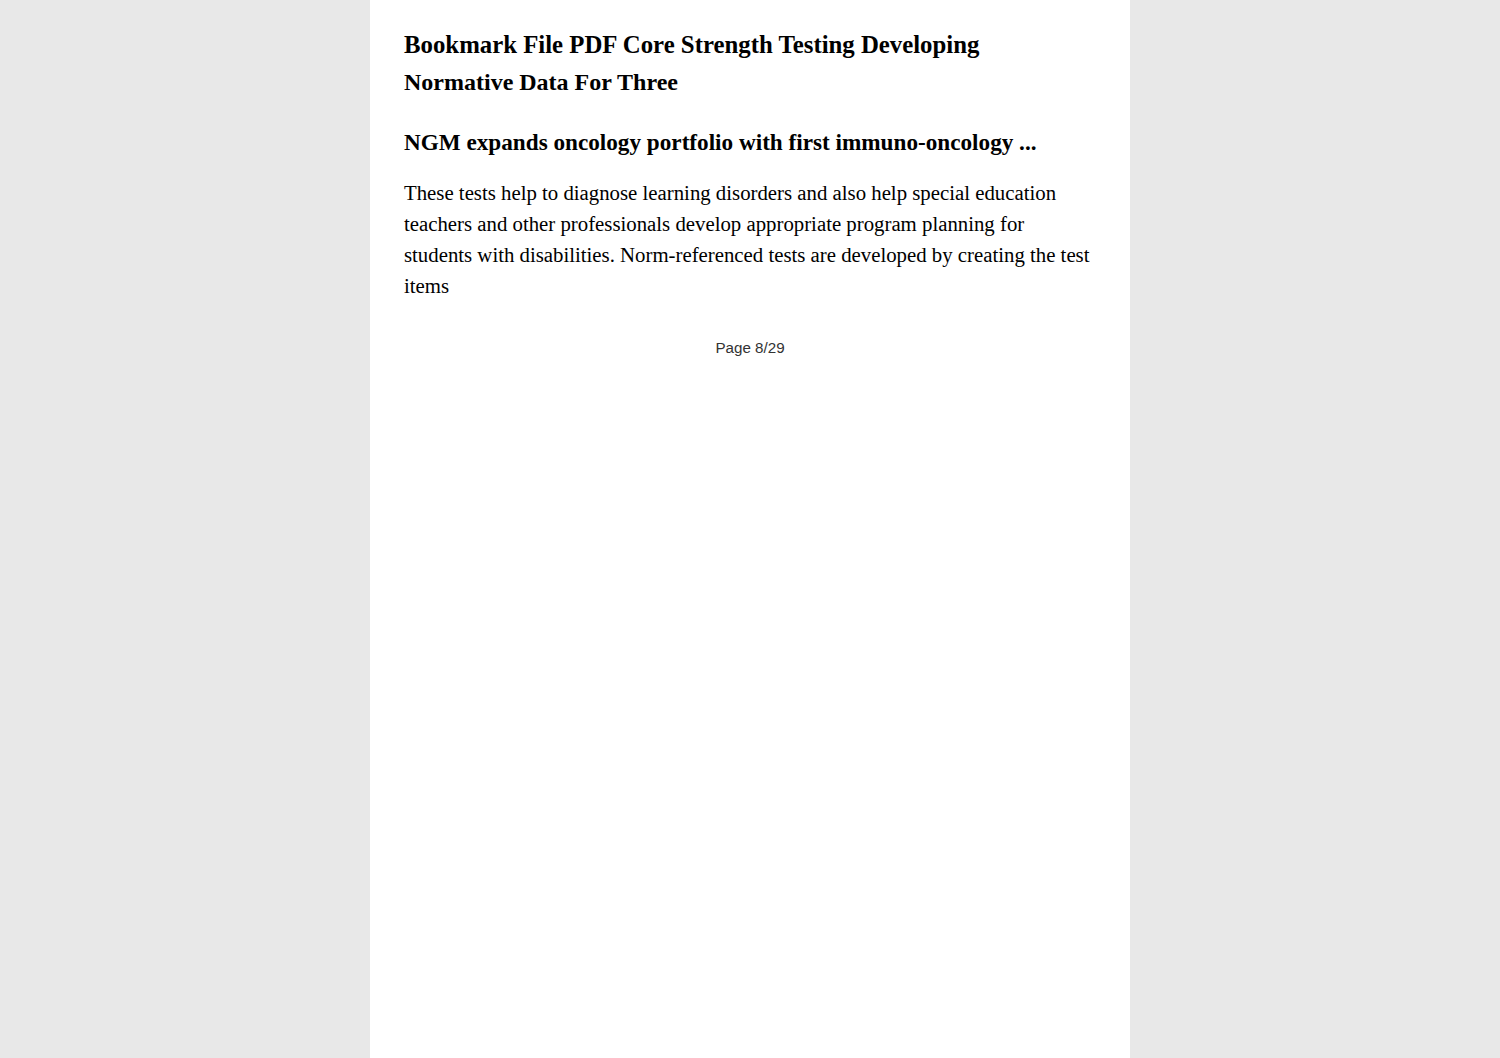Bookmark File PDF Core Strength Testing Developing
Normative Data For Three
NGM expands oncology portfolio with first immuno-oncology ...
These tests help to diagnose learning disorders and also help special education teachers and other professionals develop appropriate program planning for students with disabilities. Norm-referenced tests are developed by creating the test items
Page 8/29